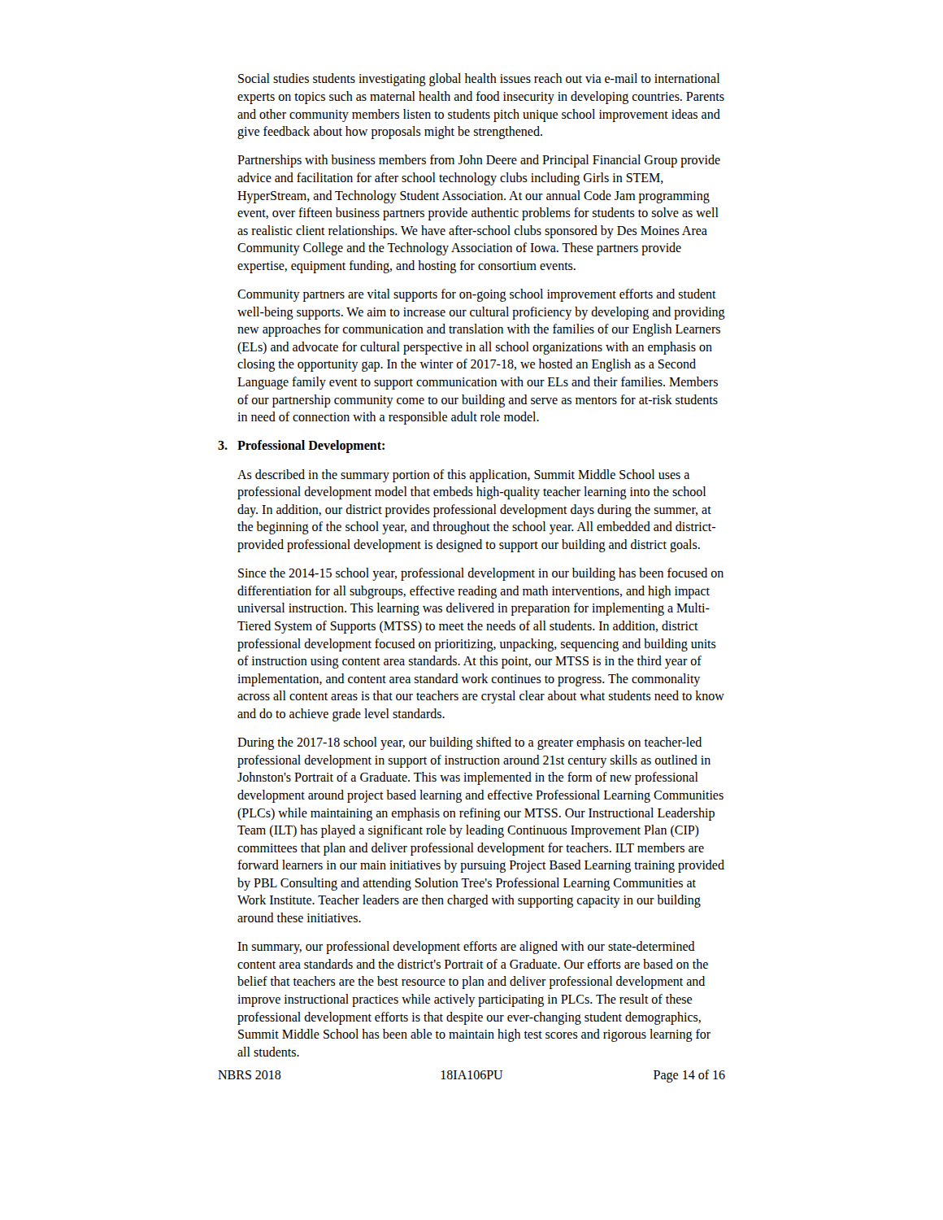Social studies students investigating global health issues reach out via e-mail to international experts on topics such as maternal health and food insecurity in developing countries. Parents and other community members listen to students pitch unique school improvement ideas and give feedback about how proposals might be strengthened.
Partnerships with business members from John Deere and Principal Financial Group provide advice and facilitation for after school technology clubs including Girls in STEM, HyperStream, and Technology Student Association. At our annual Code Jam programming event, over fifteen business partners provide authentic problems for students to solve as well as realistic client relationships. We have after-school clubs sponsored by Des Moines Area Community College and the Technology Association of Iowa. These partners provide expertise, equipment funding, and hosting for consortium events.
Community partners are vital supports for on-going school improvement efforts and student well-being supports. We aim to increase our cultural proficiency by developing and providing new approaches for communication and translation with the families of our English Learners (ELs) and advocate for cultural perspective in all school organizations with an emphasis on closing the opportunity gap. In the winter of 2017-18, we hosted an English as a Second Language family event to support communication with our ELs and their families. Members of our partnership community come to our building and serve as mentors for at-risk students in need of connection with a responsible adult role model.
3. Professional Development:
As described in the summary portion of this application, Summit Middle School uses a professional development model that embeds high-quality teacher learning into the school day. In addition, our district provides professional development days during the summer, at the beginning of the school year, and throughout the school year. All embedded and district-provided professional development is designed to support our building and district goals.
Since the 2014-15 school year, professional development in our building has been focused on differentiation for all subgroups, effective reading and math interventions, and high impact universal instruction. This learning was delivered in preparation for implementing a Multi-Tiered System of Supports (MTSS) to meet the needs of all students. In addition, district professional development focused on prioritizing, unpacking, sequencing and building units of instruction using content area standards. At this point, our MTSS is in the third year of implementation, and content area standard work continues to progress. The commonality across all content areas is that our teachers are crystal clear about what students need to know and do to achieve grade level standards.
During the 2017-18 school year, our building shifted to a greater emphasis on teacher-led professional development in support of instruction around 21st century skills as outlined in Johnston's Portrait of a Graduate. This was implemented in the form of new professional development around project based learning and effective Professional Learning Communities (PLCs) while maintaining an emphasis on refining our MTSS. Our Instructional Leadership Team (ILT) has played a significant role by leading Continuous Improvement Plan (CIP) committees that plan and deliver professional development for teachers. ILT members are forward learners in our main initiatives by pursuing Project Based Learning training provided by PBL Consulting and attending Solution Tree's Professional Learning Communities at Work Institute. Teacher leaders are then charged with supporting capacity in our building around these initiatives.
In summary, our professional development efforts are aligned with our state-determined content area standards and the district's Portrait of a Graduate. Our efforts are based on the belief that teachers are the best resource to plan and deliver professional development and improve instructional practices while actively participating in PLCs. The result of these professional development efforts is that despite our ever-changing student demographics, Summit Middle School has been able to maintain high test scores and rigorous learning for all students.
| NBRS 2018 | 18IA106PU | Page 14 of 16 |